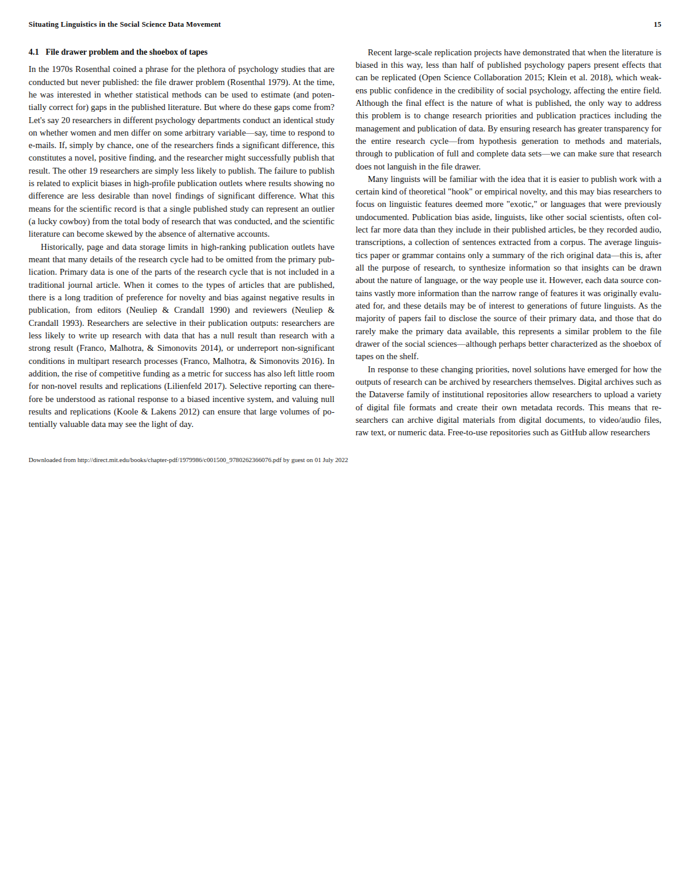Situating Linguistics in the Social Science Data Movement 15
4.1 File drawer problem and the shoebox of tapes
In the 1970s Rosenthal coined a phrase for the plethora of psychology studies that are conducted but never published: the file drawer problem (Rosenthal 1979). At the time, he was interested in whether statistical methods can be used to estimate (and potentially correct for) gaps in the published literature. But where do these gaps come from? Let's say 20 researchers in different psychology departments conduct an identical study on whether women and men differ on some arbitrary variable—say, time to respond to e-mails. If, simply by chance, one of the researchers finds a significant difference, this constitutes a novel, positive finding, and the researcher might successfully publish that result. The other 19 researchers are simply less likely to publish. The failure to publish is related to explicit biases in high-profile publication outlets where results showing no difference are less desirable than novel findings of significant difference. What this means for the scientific record is that a single published study can represent an outlier (a lucky cowboy) from the total body of research that was conducted, and the scientific literature can become skewed by the absence of alternative accounts.
Historically, page and data storage limits in high-ranking publication outlets have meant that many details of the research cycle had to be omitted from the primary publication. Primary data is one of the parts of the research cycle that is not included in a traditional journal article. When it comes to the types of articles that are published, there is a long tradition of preference for novelty and bias against negative results in publication, from editors (Neuliep & Crandall 1990) and reviewers (Neuliep & Crandall 1993). Researchers are selective in their publication outputs: researchers are less likely to write up research with data that has a null result than research with a strong result (Franco, Malhotra, & Simonovits 2014), or underreport non-significant conditions in multipart research processes (Franco, Malhotra, & Simonovits 2016). In addition, the rise of competitive funding as a metric for success has also left little room for non-novel results and replications (Lilienfeld 2017). Selective reporting can therefore be understood as rational response to a biased incentive system, and valuing null results and replications (Koole & Lakens 2012) can ensure that large volumes of potentially valuable data may see the light of day.
Recent large-scale replication projects have demonstrated that when the literature is biased in this way, less than half of published psychology papers present effects that can be replicated (Open Science Collaboration 2015; Klein et al. 2018), which weakens public confidence in the credibility of social psychology, affecting the entire field. Although the final effect is the nature of what is published, the only way to address this problem is to change research priorities and publication practices including the management and publication of data. By ensuring research has greater transparency for the entire research cycle—from hypothesis generation to methods and materials, through to publication of full and complete data sets—we can make sure that research does not languish in the file drawer.
Many linguists will be familiar with the idea that it is easier to publish work with a certain kind of theoretical "hook" or empirical novelty, and this may bias researchers to focus on linguistic features deemed more "exotic," or languages that were previously undocumented. Publication bias aside, linguists, like other social scientists, often collect far more data than they include in their published articles, be they recorded audio, transcriptions, a collection of sentences extracted from a corpus. The average linguistics paper or grammar contains only a summary of the rich original data—this is, after all the purpose of research, to synthesize information so that insights can be drawn about the nature of language, or the way people use it. However, each data source contains vastly more information than the narrow range of features it was originally evaluated for, and these details may be of interest to generations of future linguists. As the majority of papers fail to disclose the source of their primary data, and those that do rarely make the primary data available, this represents a similar problem to the file drawer of the social sciences—although perhaps better characterized as the shoebox of tapes on the shelf.
In response to these changing priorities, novel solutions have emerged for how the outputs of research can be archived by researchers themselves. Digital archives such as the Dataverse family of institutional repositories allow researchers to upload a variety of digital file formats and create their own metadata records. This means that researchers can archive digital materials from digital documents, to video/audio files, raw text, or numeric data. Free-to-use repositories such as GitHub allow researchers
Downloaded from http://direct.mit.edu/books/chapter-pdf/1979986/c001500_9780262366076.pdf by guest on 01 July 2022